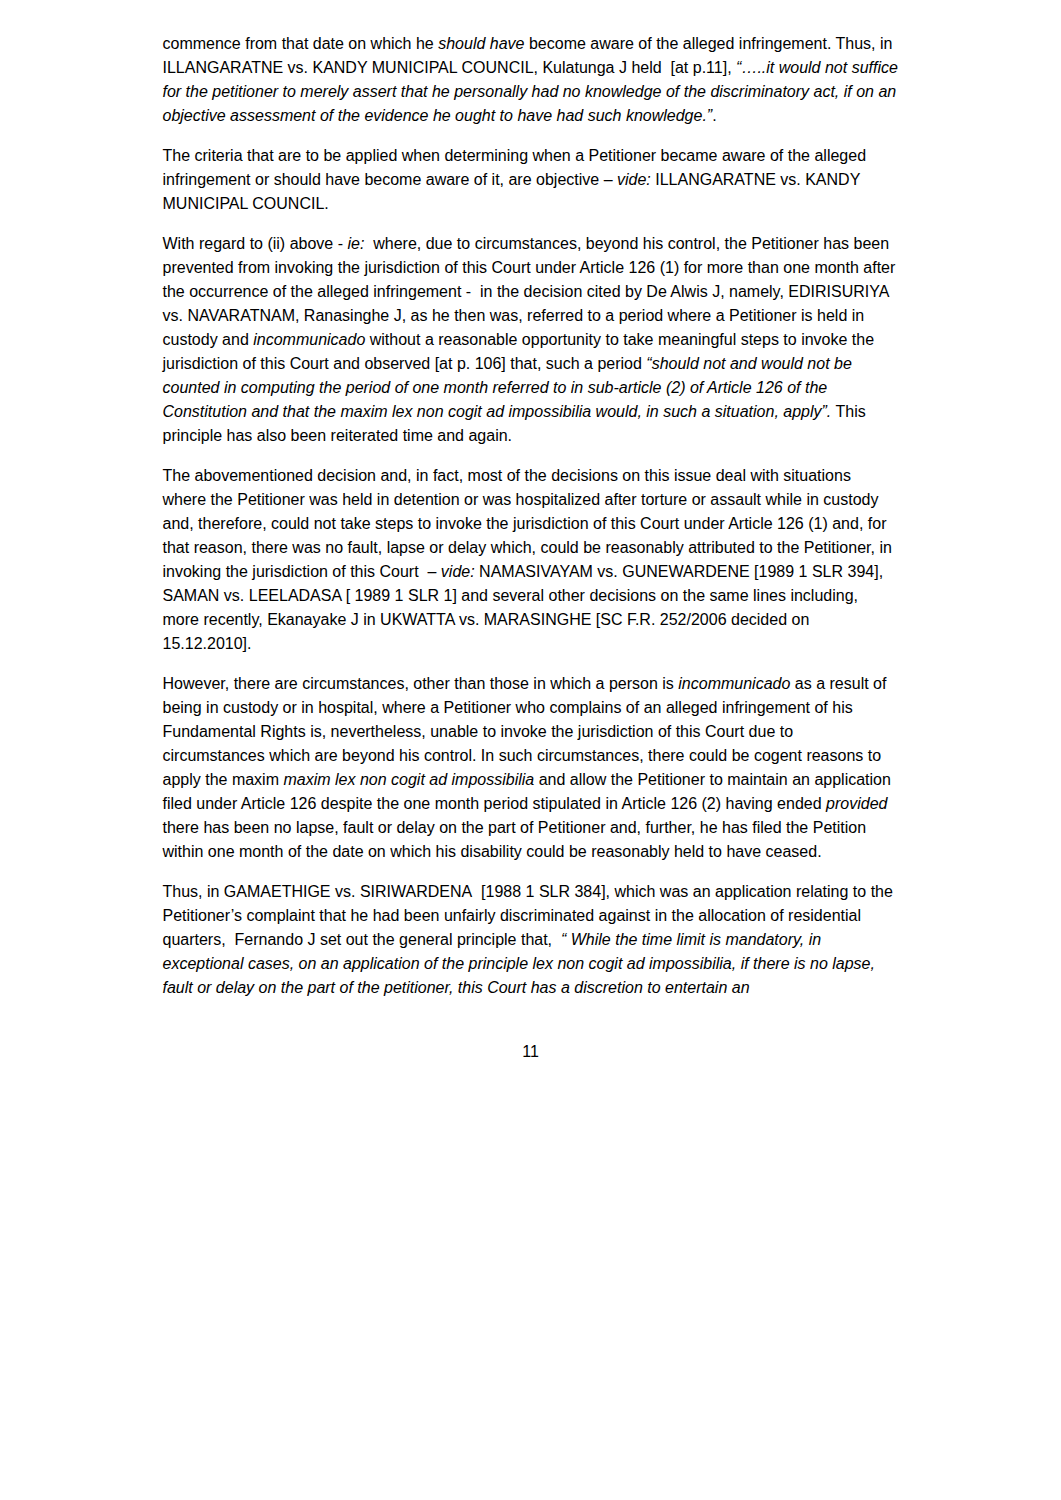commence from that date on which he should have become aware of the alleged infringement. Thus, in ILLANGARATNE vs. KANDY MUNICIPAL COUNCIL, Kulatunga J held [at p.11], “…..it would not suffice for the petitioner to merely assert that he personally had no knowledge of the discriminatory act, if on an objective assessment of the evidence he ought to have had such knowledge.”.
The criteria that are to be applied when determining when a Petitioner became aware of the alleged infringement or should have become aware of it, are objective – vide: ILLANGARATNE vs. KANDY MUNICIPAL COUNCIL.
With regard to (ii) above - ie: where, due to circumstances, beyond his control, the Petitioner has been prevented from invoking the jurisdiction of this Court under Article 126 (1) for more than one month after the occurrence of the alleged infringement - in the decision cited by De Alwis J, namely, EDIRISURIYA vs. NAVARATNAM, Ranasinghe J, as he then was, referred to a period where a Petitioner is held in custody and incommunicado without a reasonable opportunity to take meaningful steps to invoke the jurisdiction of this Court and observed [at p. 106] that, such a period “should not and would not be counted in computing the period of one month referred to in sub-article (2) of Article 126 of the Constitution and that the maxim lex non cogit ad impossibilia would, in such a situation, apply”. This principle has also been reiterated time and again.
The abovementioned decision and, in fact, most of the decisions on this issue deal with situations where the Petitioner was held in detention or was hospitalized after torture or assault while in custody and, therefore, could not take steps to invoke the jurisdiction of this Court under Article 126 (1) and, for that reason, there was no fault, lapse or delay which, could be reasonably attributed to the Petitioner, in invoking the jurisdiction of this Court – vide: NAMASIVAYAM vs. GUNEWARDENE [1989 1 SLR 394], SAMAN vs. LEELADASA [ 1989 1 SLR 1] and several other decisions on the same lines including, more recently, Ekanayake J in UKWATTA vs. MARASINGHE [SC F.R. 252/2006 decided on 15.12.2010].
However, there are circumstances, other than those in which a person is incommunicado as a result of being in custody or in hospital, where a Petitioner who complains of an alleged infringement of his Fundamental Rights is, nevertheless, unable to invoke the jurisdiction of this Court due to circumstances which are beyond his control. In such circumstances, there could be cogent reasons to apply the maxim maxim lex non cogit ad impossibilia and allow the Petitioner to maintain an application filed under Article 126 despite the one month period stipulated in Article 126 (2) having ended provided there has been no lapse, fault or delay on the part of Petitioner and, further, he has filed the Petition within one month of the date on which his disability could be reasonably held to have ceased.
Thus, in GAMAETHIGE vs. SIRIWARDENA [1988 1 SLR 384], which was an application relating to the Petitioner’s complaint that he had been unfairly discriminated against in the allocation of residential quarters, Fernando J set out the general principle that, “ While the time limit is mandatory, in exceptional cases, on an application of the principle lex non cogit ad impossibilia, if there is no lapse, fault or delay on the part of the petitioner, this Court has a discretion to entertain an
11